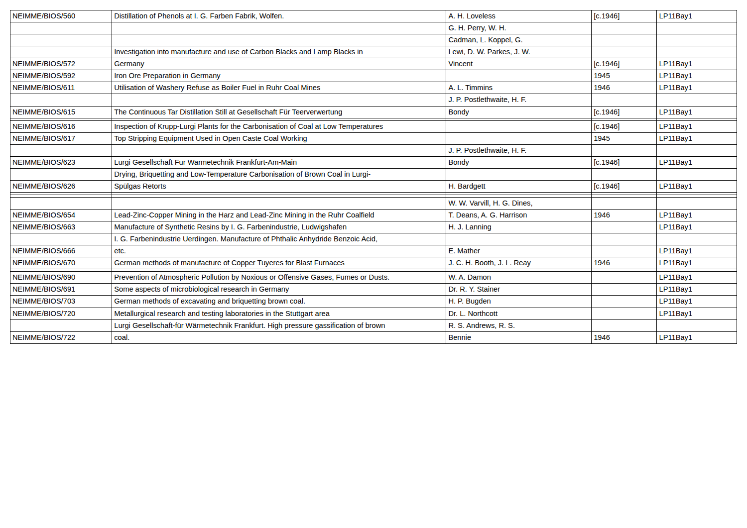| NEIMME/BIOS/560 | Distillation of Phenols at I. G. Farben Fabrik, Wolfen. | A. H. Loveless | [c.1946] | LP11Bay1 |
| | | G. H. Perry, W. H. | | |
| | | Cadman, L. Koppel, G. | | |
| | Investigation into manufacture and use of Carbon Blacks and Lamp Blacks in | Lewi, D. W. Parkes, J. W. | | |
| NEIMME/BIOS/572 | Germany | Vincent | [c.1946] | LP11Bay1 |
| NEIMME/BIOS/592 | Iron Ore Preparation in Germany | | 1945 | LP11Bay1 |
| NEIMME/BIOS/611 | Utilisation of Washery Refuse as Boiler Fuel in Ruhr Coal Mines | A. L. Timmins | 1946 | LP11Bay1 |
| | | J. P. Postlethwaite, H. F. | | |
| NEIMME/BIOS/615 | The Continuous Tar Distillation Still at Gesellschaft Für Teerverwertung | Bondy | [c.1946] | LP11Bay1 |
| NEIMME/BIOS/616 | Inspection of Krupp-Lurgi Plants for the Carbonisation of Coal at Low Temperatures | | [c.1946] | LP11Bay1 |
| NEIMME/BIOS/617 | Top Stripping Equipment Used in Open Caste Coal Working | | 1945 | LP11Bay1 |
| | | J. P. Postlethwaite, H. F. | | |
| NEIMME/BIOS/623 | Lurgi Gesellschaft Fur Warmetechnik Frankfurt-Am-Main | Bondy | [c.1946] | LP11Bay1 |
| | Drying, Briquetting and Low-Temperature Carbonisation of Brown Coal in Lurgi- | | | |
| NEIMME/BIOS/626 | Spülgas Retorts | H. Bardgett | [c.1946] | LP11Bay1 |
| | | W. W. Varvill, H. G. Dines, | | |
| NEIMME/BIOS/654 | Lead-Zinc-Copper Mining in the Harz and Lead-Zinc Mining in the Ruhr Coalfield | T. Deans, A. G. Harrison | 1946 | LP11Bay1 |
| NEIMME/BIOS/663 | Manufacture of Synthetic Resins by I. G. Farbenindustrie, Ludwigshafen | H. J. Lanning | | LP11Bay1 |
| | I. G. Farbenindustrie Uerdingen. Manufacture of Phthalic Anhydride Benzoic Acid, | | | |
| NEIMME/BIOS/666 | etc. | E. Mather | | LP11Bay1 |
| NEIMME/BIOS/670 | German methods of manufacture of Copper Tuyeres for Blast Furnaces | J. C. H. Booth, J. L. Reay | 1946 | LP11Bay1 |
| NEIMME/BIOS/690 | Prevention of Atmospheric Pollution by Noxious or Offensive Gases, Fumes or Dusts. | W. A. Damon | | LP11Bay1 |
| NEIMME/BIOS/691 | Some aspects of microbiological research in Germany | Dr. R. Y. Stainer | | LP11Bay1 |
| NEIMME/BIOS/703 | German methods of excavating and briquetting brown coal. | H. P. Bugden | | LP11Bay1 |
| NEIMME/BIOS/720 | Metallurgical research and testing laboratories in the Stuttgart area | Dr. L. Northcott | | LP11Bay1 |
| | Lurgi Gesellschaft-für Wärmetechnik Frankfurt. High pressure gassification of brown | R. S. Andrews, R. S. | | |
| NEIMME/BIOS/722 | coal. | Bennie | 1946 | LP11Bay1 |